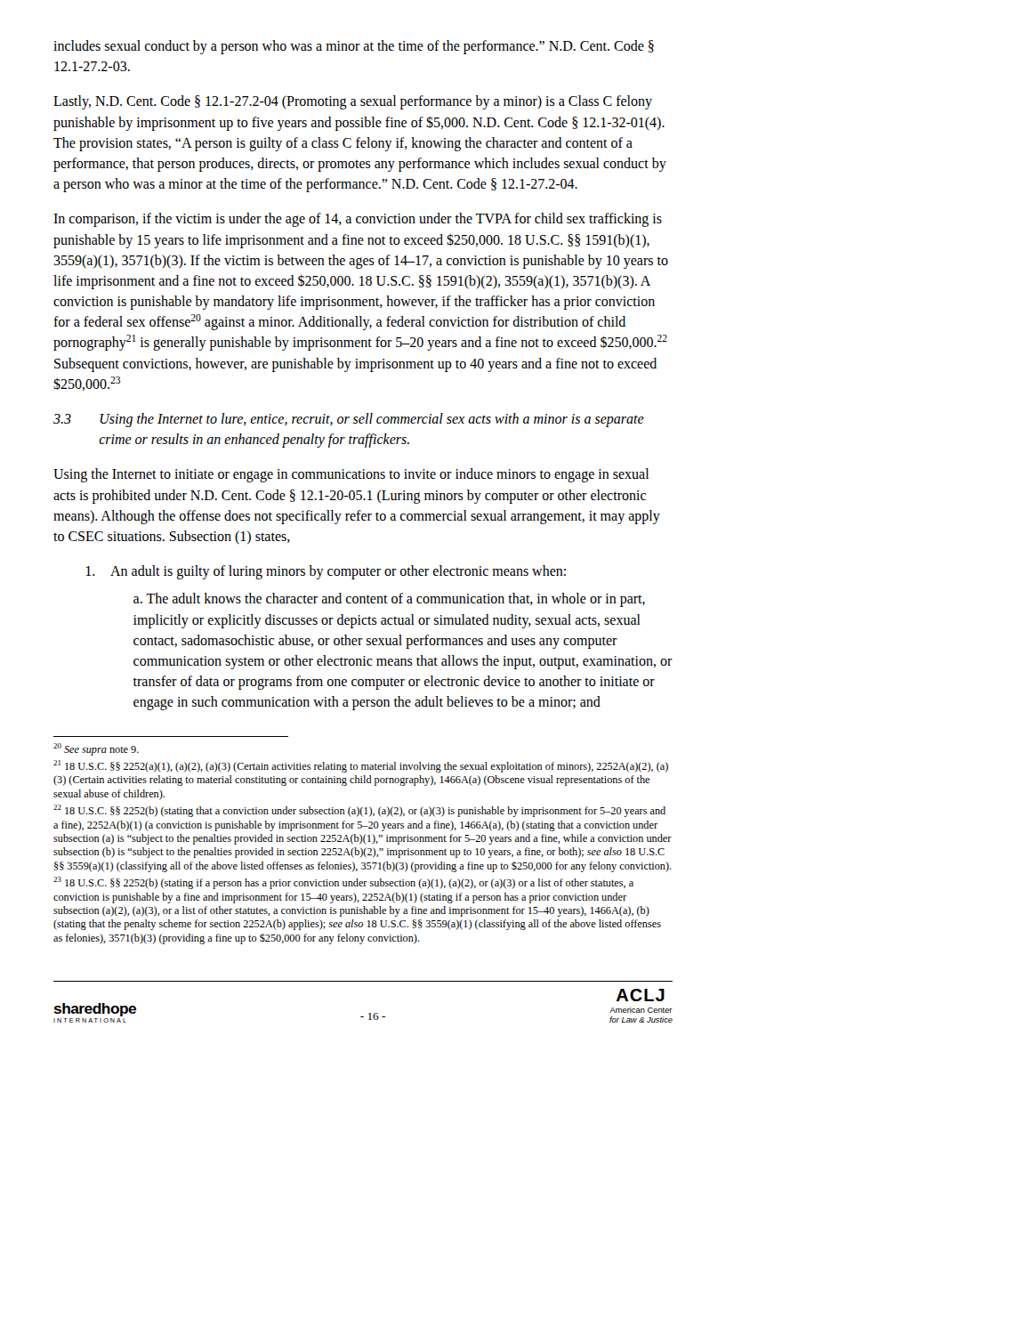includes sexual conduct by a person who was a minor at the time of the performance.” N.D. Cent. Code § 12.1-27.2-03.
Lastly, N.D. Cent. Code § 12.1-27.2-04 (Promoting a sexual performance by a minor) is a Class C felony punishable by imprisonment up to five years and possible fine of $5,000. N.D. Cent. Code § 12.1-32-01(4). The provision states, “A person is guilty of a class C felony if, knowing the character and content of a performance, that person produces, directs, or promotes any performance which includes sexual conduct by a person who was a minor at the time of the performance.” N.D. Cent. Code § 12.1-27.2-04.
In comparison, if the victim is under the age of 14, a conviction under the TVPA for child sex trafficking is punishable by 15 years to life imprisonment and a fine not to exceed $250,000. 18 U.S.C. §§ 1591(b)(1), 3559(a)(1), 3571(b)(3). If the victim is between the ages of 14–17, a conviction is punishable by 10 years to life imprisonment and a fine not to exceed $250,000. 18 U.S.C. §§ 1591(b)(2), 3559(a)(1), 3571(b)(3). A conviction is punishable by mandatory life imprisonment, however, if the trafficker has a prior conviction for a federal sex offense20 against a minor. Additionally, a federal conviction for distribution of child pornography21 is generally punishable by imprisonment for 5–20 years and a fine not to exceed $250,000.22 Subsequent convictions, however, are punishable by imprisonment up to 40 years and a fine not to exceed $250,000.23
3.3
Using the Internet to lure, entice, recruit, or sell commercial sex acts with a minor is a separate crime or results in an enhanced penalty for traffickers.
Using the Internet to initiate or engage in communications to invite or induce minors to engage in sexual acts is prohibited under N.D. Cent. Code § 12.1-20-05.1 (Luring minors by computer or other electronic means). Although the offense does not specifically refer to a commercial sexual arrangement, it may apply to CSEC situations. Subsection (1) states,
1.
An adult is guilty of luring minors by computer or other electronic means when:
a. The adult knows the character and content of a communication that, in whole or in part, implicitly or explicitly discusses or depicts actual or simulated nudity, sexual acts, sexual contact, sadomasochistic abuse, or other sexual performances and uses any computer communication system or other electronic means that allows the input, output, examination, or transfer of data or programs from one computer or electronic device to another to initiate or engage in such communication with a person the adult believes to be a minor; and
20 See supra note 9.
21 18 U.S.C. §§ 2252(a)(1), (a)(2), (a)(3) (Certain activities relating to material involving the sexual exploitation of minors), 2252A(a)(2), (a)(3) (Certain activities relating to material constituting or containing child pornography), 1466A(a) (Obscene visual representations of the sexual abuse of children).
22 18 U.S.C. §§ 2252(b) (stating that a conviction under subsection (a)(1), (a)(2), or (a)(3) is punishable by imprisonment for 5–20 years and a fine), 2252A(b)(1) (a conviction is punishable by imprisonment for 5–20 years and a fine), 1466A(a), (b) (stating that a conviction under subsection (a) is “subject to the penalties provided in section 2252A(b)(1),” imprisonment for 5–20 years and a fine, while a conviction under subsection (b) is “subject to the penalties provided in section 2252A(b)(2),” imprisonment up to 10 years, a fine, or both); see also 18 U.S.C §§ 3559(a)(1) (classifying all of the above listed offenses as felonies), 3571(b)(3) (providing a fine up to $250,000 for any felony conviction).
23 18 U.S.C. §§ 2252(b) (stating if a person has a prior conviction under subsection (a)(1), (a)(2), or (a)(3) or a list of other statutes, a conviction is punishable by a fine and imprisonment for 15–40 years), 2252A(b)(1) (stating if a person has a prior conviction under subsection (a)(2), (a)(3), or a list of other statutes, a conviction is punishable by a fine and imprisonment for 15–40 years), 1466A(a), (b) (stating that the penalty scheme for section 2252A(b) applies); see also 18 U.S.C. §§ 3559(a)(1) (classifying all of the above listed offenses as felonies), 3571(b)(3) (providing a fine up to $250,000 for any felony conviction).
sharedhopeINTERNATIONAL
- 16 -
ACLJ
American Center
for Law & Justice